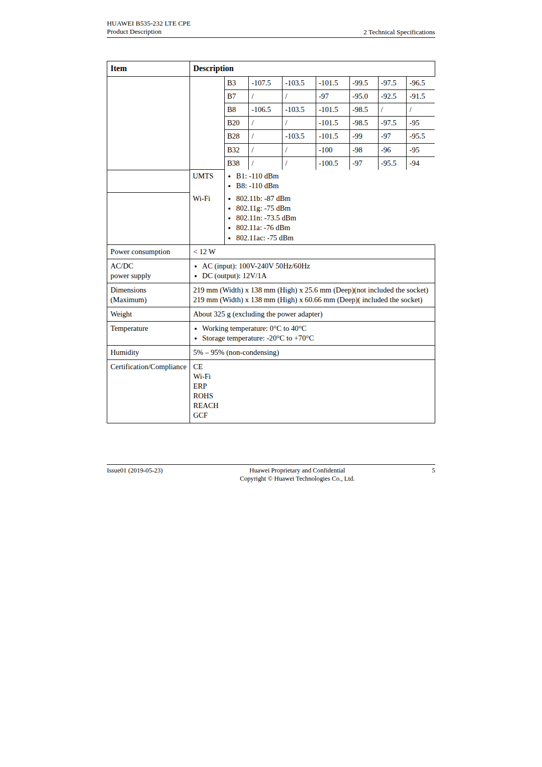HUAWEI B535-232 LTE CPE
Product Description
2 Technical Specifications
| Item | Description |
| --- | --- |
| | / / B3 / -107.5 / -103.5 / -101.5 / -99.5 / -97.5 / -96.5 / / B7 / / / / / -97 / -95.0 / -92.5 / -91.5 / / B8 / -106.5 / -103.5 / -101.5 / -98.5 / / / / / / B20 / / / / / -101.5 / -98.5 / -97.5 / -95 / / B28 / / / -103.5 / -101.5 / -99 / -97 / -95.5 / / B32 / / / / / -100 / -98 / -96 / -95 / / B38 / / / / / -100.5 / -97 / -95.5 / -94 / |
| | / UMTS / B1: -110 dBm B8: -110 dBm / |
| | / Wi-Fi / 802.11b: -87 dBm 802.11g: -75 dBm 802.11n: -73.5 dBm 802.11a: -76 dBm 802.11ac: -75 dBm / |
| Power consumption | < 12 W |
| AC/DC power supply | AC (input): 100V-240V 50Hz/60Hz DC (output): 12V/1A |
| Dimensions (Maximum) | 219 mm (Width) x 138 mm (High) x 25.6 mm (Deep)(not included the socket) 219 mm (Width) x 138 mm (High) x 60.66 mm (Deep)( included the socket) |
| Weight | About 325 g (excluding the power adapter) |
| Temperature | Working temperature: 0°C to 40°C Storage temperature: -20°C to +70°C |
| Humidity | 5% – 95% (non-condensing) |
| Certification/Compliance | CE Wi-Fi ERP ROHS REACH GCF |
Issue01 (2019-05-23)
Huawei Proprietary and Confidential
Copyright © Huawei Technologies Co., Ltd.
5